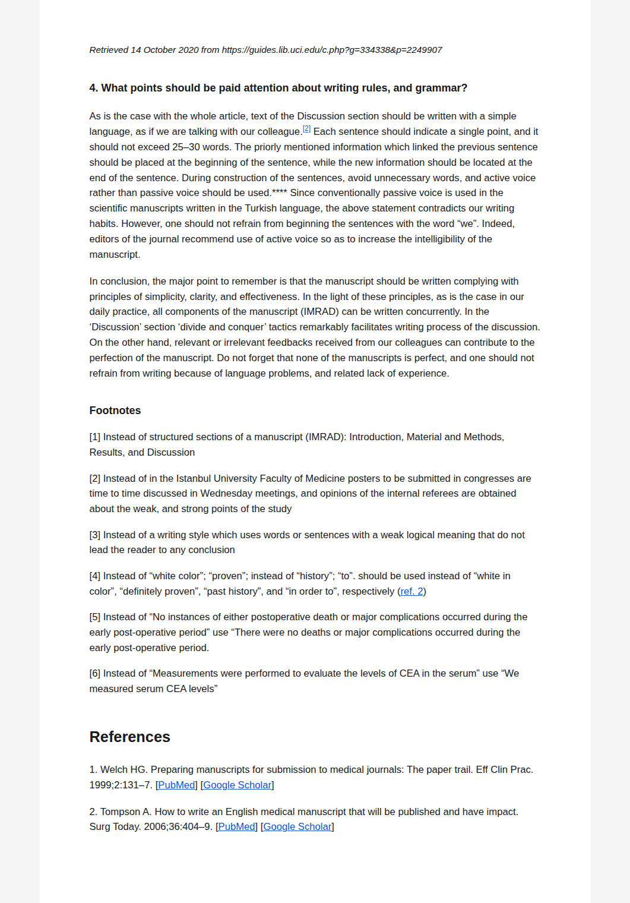Retrieved 14 October 2020 from https://guides.lib.uci.edu/c.php?g=334338&p=2249907
4. What points should be paid attention about writing rules, and grammar?
As is the case with the whole article, text of the Discussion section should be written with a simple language, as if we are talking with our colleague.[2] Each sentence should indicate a single point, and it should not exceed 25–30 words. The priorly mentioned information which linked the previous sentence should be placed at the beginning of the sentence, while the new information should be located at the end of the sentence. During construction of the sentences, avoid unnecessary words, and active voice rather than passive voice should be used.**** Since conventionally passive voice is used in the scientific manuscripts written in the Turkish language, the above statement contradicts our writing habits. However, one should not refrain from beginning the sentences with the word “we”. Indeed, editors of the journal recommend use of active voice so as to increase the intelligibility of the manuscript.
In conclusion, the major point to remember is that the manuscript should be written complying with principles of simplicity, clarity, and effectiveness. In the light of these principles, as is the case in our daily practice, all components of the manuscript (IMRAD) can be written concurrently. In the ‘Discussion’ section ‘divide and conquer’ tactics remarkably facilitates writing process of the discussion. On the other hand, relevant or irrelevant feedbacks received from our colleagues can contribute to the perfection of the manuscript. Do not forget that none of the manuscripts is perfect, and one should not refrain from writing because of language problems, and related lack of experience.
Footnotes
[1] Instead of structured sections of a manuscript (IMRAD): Introduction, Material and Methods, Results, and Discussion
[2] Instead of in the Istanbul University Faculty of Medicine posters to be submitted in congresses are time to time discussed in Wednesday meetings, and opinions of the internal referees are obtained about the weak, and strong points of the study
[3] Instead of a writing style which uses words or sentences with a weak logical meaning that do not lead the reader to any conclusion
[4] Instead of “white color”; “proven”; instead of “history”; “to”. should be used instead of “white in color”, “definitely proven”, “past history”, and “in order to”, respectively (ref. 2)
[5] Instead of “No instances of either postoperative death or major complications occurred during the early post-operative period” use “There were no deaths or major complications occurred during the early post-operative period.
[6] Instead of “Measurements were performed to evaluate the levels of CEA in the serum” use “We measured serum CEA levels”
References
1. Welch HG. Preparing manuscripts for submission to medical journals: The paper trail. Eff Clin Prac. 1999;2:131–7. [PubMed] [Google Scholar]
2. Tompson A. How to write an English medical manuscript that will be published and have impact. Surg Today. 2006;36:404–9. [PubMed] [Google Scholar]